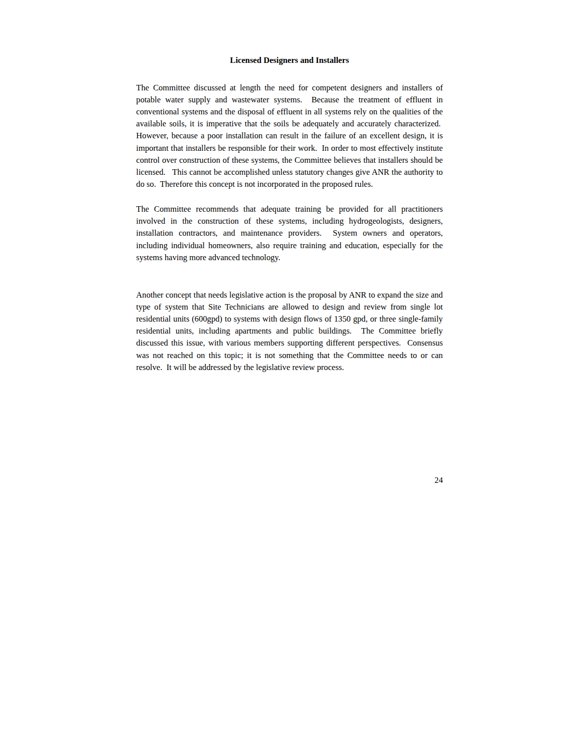Licensed Designers and Installers
The Committee discussed at length the need for competent designers and installers of potable water supply and wastewater systems. Because the treatment of effluent in conventional systems and the disposal of effluent in all systems rely on the qualities of the available soils, it is imperative that the soils be adequately and accurately characterized. However, because a poor installation can result in the failure of an excellent design, it is important that installers be responsible for their work. In order to most effectively institute control over construction of these systems, the Committee believes that installers should be licensed. This cannot be accomplished unless statutory changes give ANR the authority to do so. Therefore this concept is not incorporated in the proposed rules.
The Committee recommends that adequate training be provided for all practitioners involved in the construction of these systems, including hydrogeologists, designers, installation contractors, and maintenance providers. System owners and operators, including individual homeowners, also require training and education, especially for the systems having more advanced technology.
Another concept that needs legislative action is the proposal by ANR to expand the size and type of system that Site Technicians are allowed to design and review from single lot residential units (600gpd) to systems with design flows of 1350 gpd, or three single-family residential units, including apartments and public buildings. The Committee briefly discussed this issue, with various members supporting different perspectives. Consensus was not reached on this topic; it is not something that the Committee needs to or can resolve. It will be addressed by the legislative review process.
24